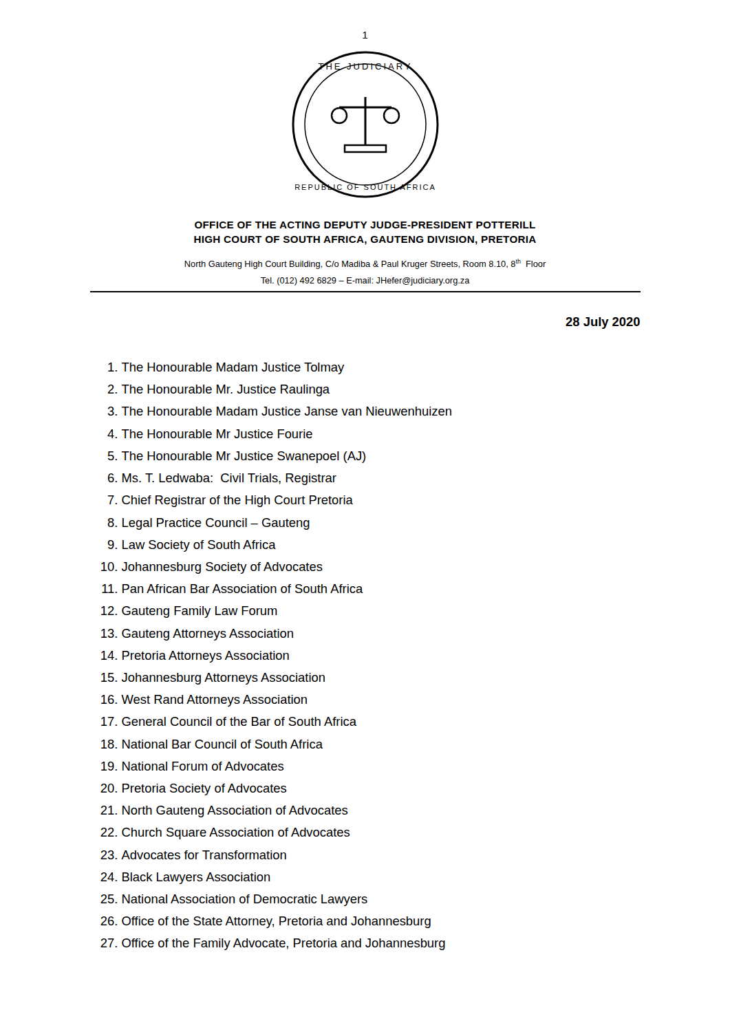1
OFFICE OF THE ACTING DEPUTY JUDGE-PRESIDENT POTTERILL
HIGH COURT OF SOUTH AFRICA, GAUTENG DIVISION, PRETORIA
North Gauteng High Court Building, C/o Madiba & Paul Kruger Streets, Room 8.10, 8th Floor
Tel. (012) 492 6829 – E-mail: JHefer@judiciary.org.za
28 July 2020
The Honourable Madam Justice Tolmay
The Honourable Mr. Justice Raulinga
The Honourable Madam Justice Janse van Nieuwenhuizen
The Honourable Mr Justice Fourie
The Honourable Mr Justice Swanepoel (AJ)
Ms. T. Ledwaba: Civil Trials, Registrar
Chief Registrar of the High Court Pretoria
Legal Practice Council – Gauteng
Law Society of South Africa
Johannesburg Society of Advocates
Pan African Bar Association of South Africa
Gauteng Family Law Forum
Gauteng Attorneys Association
Pretoria Attorneys Association
Johannesburg Attorneys Association
West Rand Attorneys Association
General Council of the Bar of South Africa
National Bar Council of South Africa
National Forum of Advocates
Pretoria Society of Advocates
North Gauteng Association of Advocates
Church Square Association of Advocates
Advocates for Transformation
Black Lawyers Association
National Association of Democratic Lawyers
Office of the State Attorney, Pretoria and Johannesburg
Office of the Family Advocate, Pretoria and Johannesburg